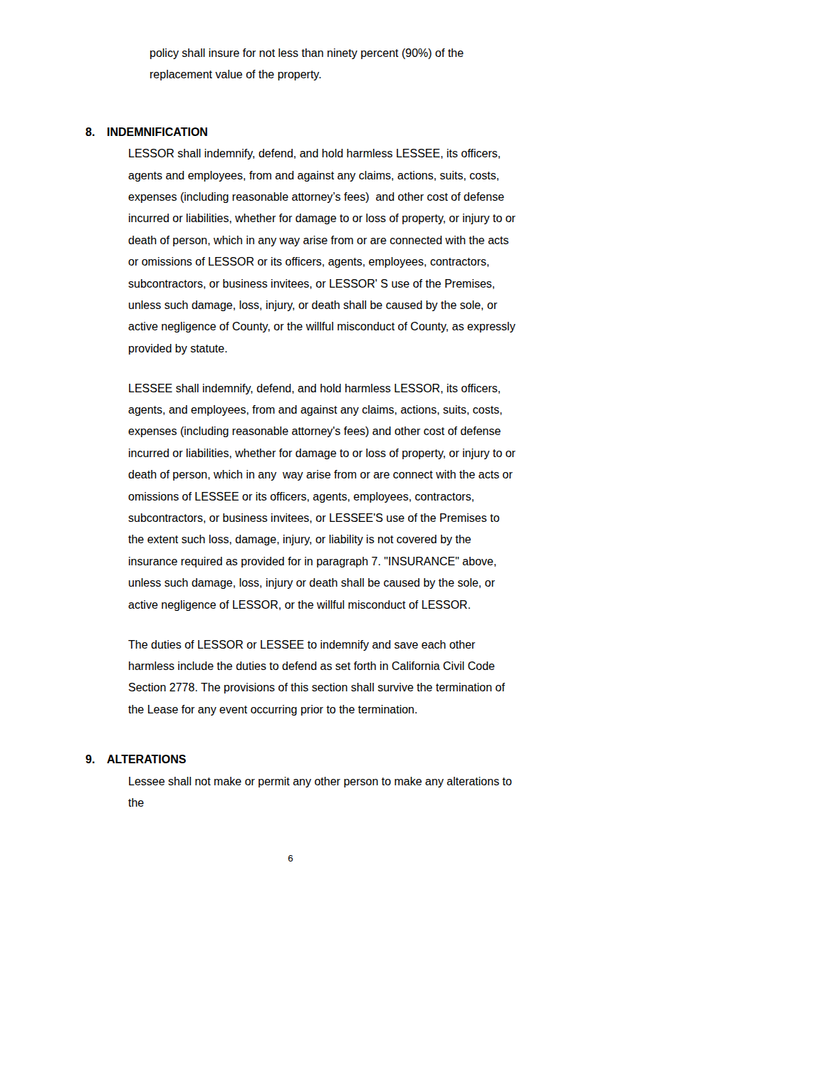policy shall insure for not less than ninety percent (90%) of the replacement value of the property.
8.
INDEMNIFICATION
LESSOR shall indemnify, defend, and hold harmless LESSEE, its officers, agents and employees, from and against any claims, actions, suits, costs, expenses (including reasonable attorney’s fees) and other cost of defense incurred or liabilities, whether for damage to or loss of property, or injury to or death of person, which in any way arise from or are connected with the acts or omissions of LESSOR or its officers, agents, employees, contractors, subcontractors, or business invitees, or LESSOR' S use of the Premises, unless such damage, loss, injury, or death shall be caused by the sole, or active negligence of County, or the willful misconduct of County, as expressly provided by statute.
LESSEE shall indemnify, defend, and hold harmless LESSOR, its officers, agents, and employees, from and against any claims, actions, suits, costs, expenses (including reasonable attorney's fees) and other cost of defense incurred or liabilities, whether for damage to or loss of property, or injury to or death of person, which in any way arise from or are connect with the acts or omissions of LESSEE or its officers, agents, employees, contractors, subcontractors, or business invitees, or LESSEE'S use of the Premises to the extent such loss, damage, injury, or liability is not covered by the insurance required as provided for in paragraph 7. "INSURANCE" above, unless such damage, loss, injury or death shall be caused by the sole, or active negligence of LESSOR, or the willful misconduct of LESSOR.
The duties of LESSOR or LESSEE to indemnify and save each other harmless include the duties to defend as set forth in California Civil Code Section 2778. The provisions of this section shall survive the termination of the Lease for any event occurring prior to the termination.
9.
ALTERATIONS
Lessee shall not make or permit any other person to make any alterations to the
6